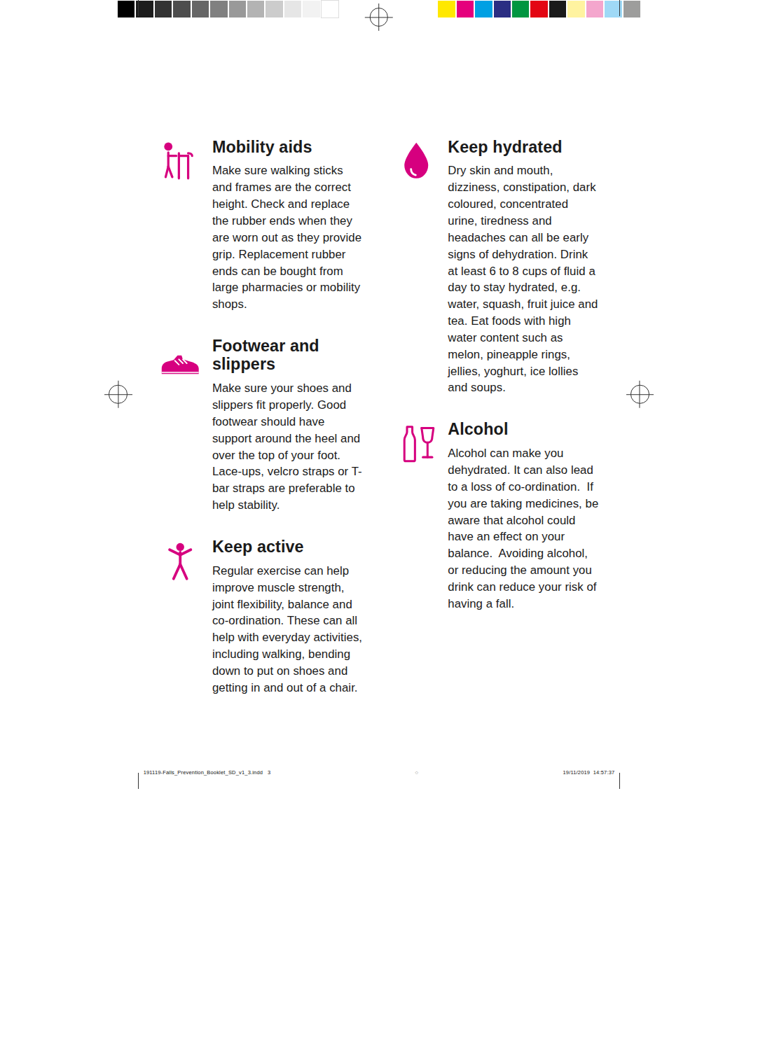Mobility aids
Make sure walking sticks and frames are the correct height. Check and replace the rubber ends when they are worn out as they provide grip. Replacement rubber ends can be bought from large pharmacies or mobility shops.
Footwear and slippers
Make sure your shoes and slippers fit properly. Good footwear should have support around the heel and over the top of your foot. Lace-ups, velcro straps or T-bar straps are preferable to help stability.
Keep active
Regular exercise can help improve muscle strength, joint flexibility, balance and co-ordination. These can all help with everyday activities, including walking, bending down to put on shoes and getting in and out of a chair.
Keep hydrated
Dry skin and mouth, dizziness, constipation, dark coloured, concentrated urine, tiredness and headaches can all be early signs of dehydration. Drink at least 6 to 8 cups of fluid a day to stay hydrated, e.g. water, squash, fruit juice and tea. Eat foods with high water content such as melon, pineapple rings, jellies, yoghurt, ice lollies and soups.
Alcohol
Alcohol can make you dehydrated. It can also lead to a loss of co-ordination. If you are taking medicines, be aware that alcohol could have an effect on your balance. Avoiding alcohol, or reducing the amount you drink can reduce your risk of having a fall.
191119-Falls_Prevention_Booklet_SD_v1_3.indd 3 ◌ 19/11/2019 14:57:37